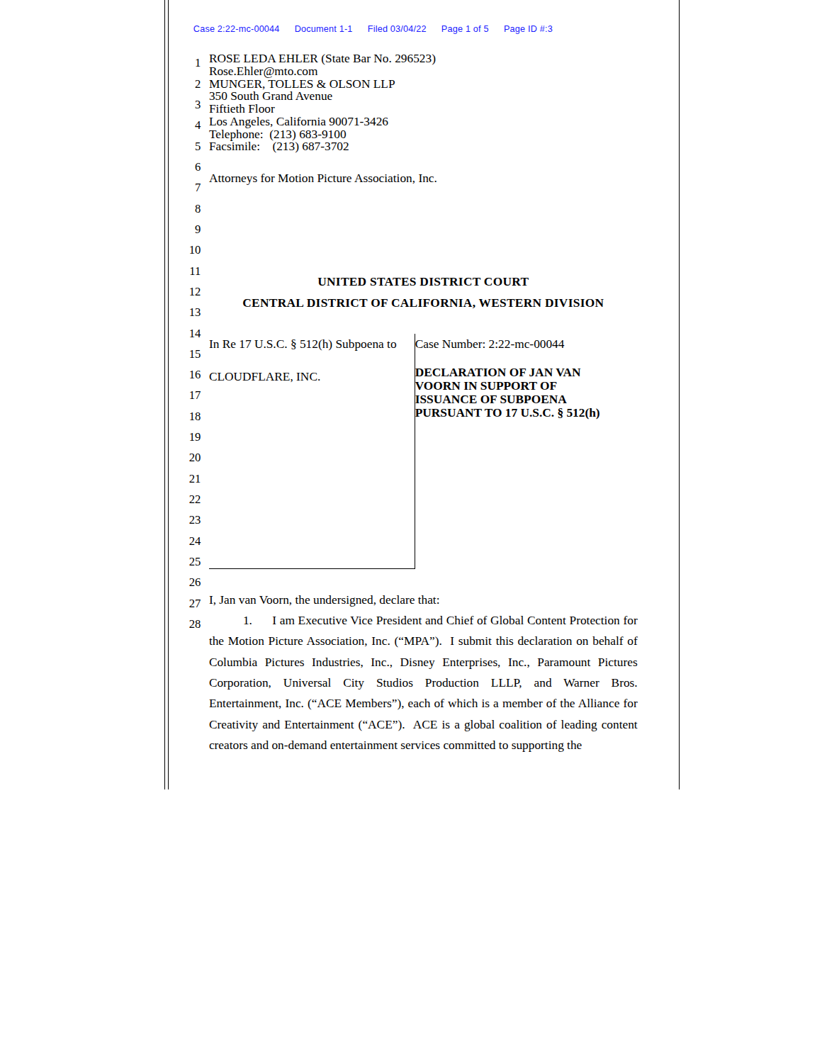Case 2:22-mc-00044 Document 1-1 Filed 03/04/22 Page 1 of 5 Page ID #:3
1
2
3
4
5
6
7
8
9
10
11
12
13
14
15
16
17
18
19
20
21
22
23
24
25
26
27
28
ROSE LEDA EHLER (State Bar No. 296523)
Rose.Ehler@mto.com
MUNGER, TOLLES & OLSON LLP
350 South Grand Avenue
Fiftieth Floor
Los Angeles, California 90071-3426
Telephone: (213) 683-9100
Facsimile: (213) 687-3702
Attorneys for Motion Picture Association, Inc.
UNITED STATES DISTRICT COURT
CENTRAL DISTRICT OF CALIFORNIA, WESTERN DIVISION
| In Re 17 U.S.C. § 512(h) Subpoena to CLOUDFLARE, INC. | Case Number: 2:22-mc-00044 DECLARATION OF JAN VAN VOORN IN SUPPORT OF ISSUANCE OF SUBPOENA PURSUANT TO 17 U.S.C. § 512(h) |
I, Jan van Voorn, the undersigned, declare that:
1. I am Executive Vice President and Chief of Global Content Protection for the Motion Picture Association, Inc. (“MPA”). I submit this declaration on behalf of Columbia Pictures Industries, Inc., Disney Enterprises, Inc., Paramount Pictures Corporation, Universal City Studios Production LLLP, and Warner Bros. Entertainment, Inc. (“ACE Members”), each of which is a member of the Alliance for Creativity and Entertainment (“ACE”). ACE is a global coalition of leading content creators and on-demand entertainment services committed to supporting the